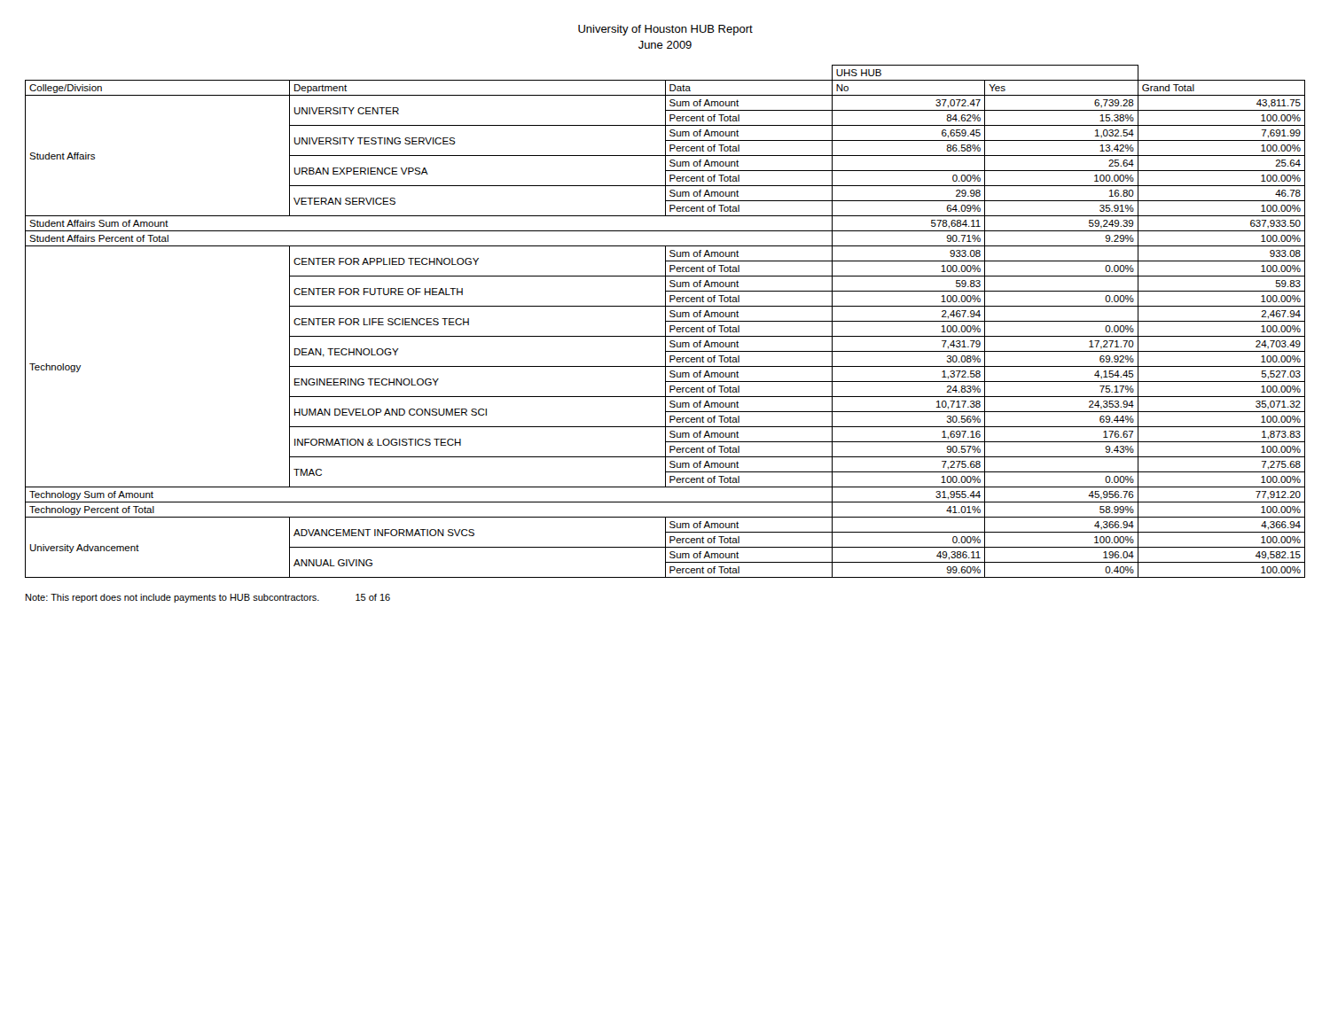University of Houston HUB Report
June 2009
| | | | UHS HUB | |
| --- | --- | --- | --- | --- |
| College/Division | Department | Data | No | Yes | Grand Total |
| Student Affairs | UNIVERSITY CENTER | Sum of Amount | 37,072.47 | 6,739.28 | 43,811.75 |
| Percent of Total | 84.62% | 15.38% | 100.00% |
| UNIVERSITY TESTING SERVICES | Sum of Amount | 6,659.45 | 1,032.54 | 7,691.99 |
| Percent of Total | 86.58% | 13.42% | 100.00% |
| URBAN EXPERIENCE VPSA | Sum of Amount | | 25.64 | 25.64 |
| Percent of Total | 0.00% | 100.00% | 100.00% |
| VETERAN SERVICES | Sum of Amount | 29.98 | 16.80 | 46.78 |
| Percent of Total | 64.09% | 35.91% | 100.00% |
| Student Affairs Sum of Amount | 578,684.11 | 59,249.39 | 637,933.50 |
| Student Affairs Percent of Total | 90.71% | 9.29% | 100.00% |
| Technology | CENTER FOR APPLIED TECHNOLOGY | Sum of Amount | 933.08 | | 933.08 |
| Percent of Total | 100.00% | 0.00% | 100.00% |
| CENTER FOR FUTURE OF HEALTH | Sum of Amount | 59.83 | | 59.83 |
| Percent of Total | 100.00% | 0.00% | 100.00% |
| CENTER FOR LIFE SCIENCES TECH | Sum of Amount | 2,467.94 | | 2,467.94 |
| Percent of Total | 100.00% | 0.00% | 100.00% |
| DEAN, TECHNOLOGY | Sum of Amount | 7,431.79 | 17,271.70 | 24,703.49 |
| Percent of Total | 30.08% | 69.92% | 100.00% |
| ENGINEERING TECHNOLOGY | Sum of Amount | 1,372.58 | 4,154.45 | 5,527.03 |
| Percent of Total | 24.83% | 75.17% | 100.00% |
| HUMAN DEVELOP AND CONSUMER SCI | Sum of Amount | 10,717.38 | 24,353.94 | 35,071.32 |
| Percent of Total | 30.56% | 69.44% | 100.00% |
| INFORMATION & LOGISTICS TECH | Sum of Amount | 1,697.16 | 176.67 | 1,873.83 |
| Percent of Total | 90.57% | 9.43% | 100.00% |
| TMAC | Sum of Amount | 7,275.68 | | 7,275.68 |
| Percent of Total | 100.00% | 0.00% | 100.00% |
| Technology Sum of Amount | 31,955.44 | 45,956.76 | 77,912.20 |
| Technology Percent of Total | 41.01% | 58.99% | 100.00% |
| University Advancement | ADVANCEMENT INFORMATION SVCS | Sum of Amount | | 4,366.94 | 4,366.94 |
| Percent of Total | 0.00% | 100.00% | 100.00% |
| ANNUAL GIVING | Sum of Amount | 49,386.11 | 196.04 | 49,582.15 |
| Percent of Total | 99.60% | 0.40% | 100.00% |
Note: This report does not include payments to HUB subcontractors. 15 of 16